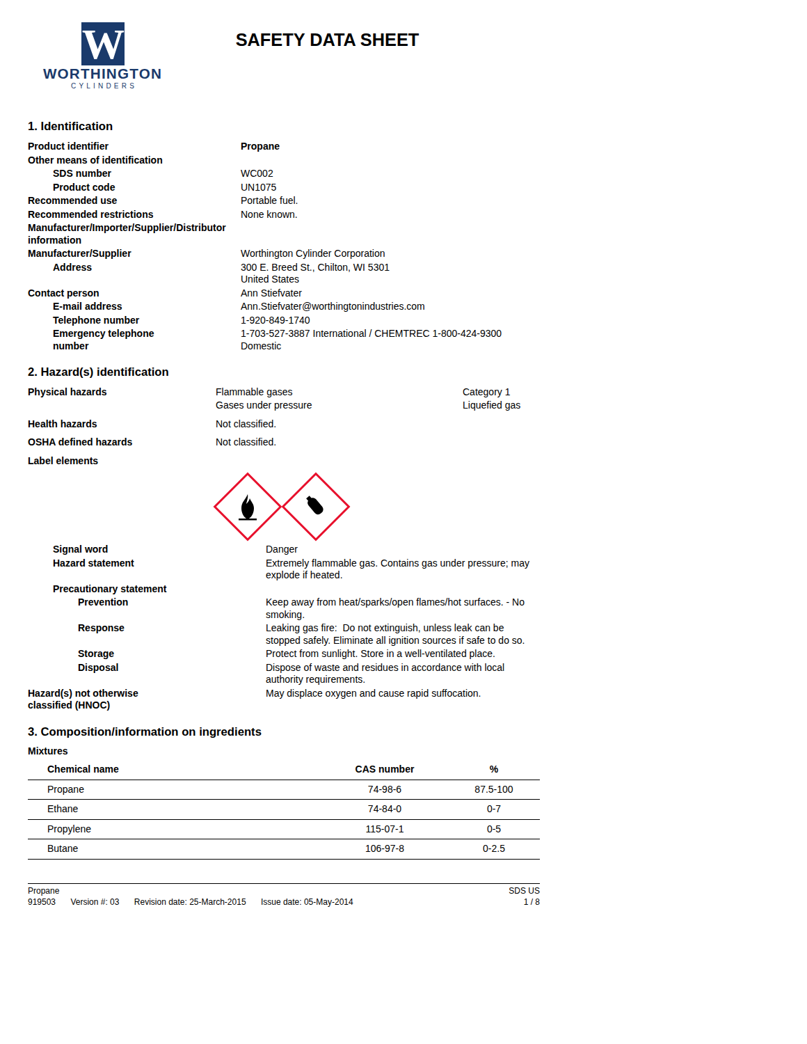W
WORTHINGTON
CYLINDERS
SAFETY DATA SHEET
1. Identification
| Product identifier | Propane |
| Other means of identification | |
| SDS number | WC002 |
| Product code | UN1075 |
| Recommended use | Portable fuel. |
| Recommended restrictions | None known. |
| Manufacturer/Importer/Supplier/Distributor information | |
| Manufacturer/Supplier | Worthington Cylinder Corporation |
| Address | 300 E. Breed St., Chilton, WI 5301 United States |
| Contact person | Ann Stiefvater |
| E-mail address | Ann.Stiefvater@worthingtonindustries.com |
| Telephone number | 1-920-849-1740 |
| Emergency telephone number | 1-703-527-3887 International / CHEMTREC 1-800-424-9300 Domestic |
2. Hazard(s) identification
| Physical hazards | Flammable gases | Category 1 |
| | Gases under pressure | Liquefied gas |
| Health hazards | Not classified. | |
| OSHA defined hazards | Not classified. | |
| Label elements | | |
| Signal word | Danger |
| Hazard statement | Extremely flammable gas. Contains gas under pressure; may explode if heated. |
| Precautionary statement | |
| Prevention | Keep away from heat/sparks/open flames/hot surfaces. - No smoking. |
| Response | Leaking gas fire: Do not extinguish, unless leak can be stopped safely. Eliminate all ignition sources if safe to do so. |
| Storage | Protect from sunlight. Store in a well-ventilated place. |
| Disposal | Dispose of waste and residues in accordance with local authority requirements. |
| Hazard(s) not otherwise classified (HNOC) | May displace oxygen and cause rapid suffocation. |
3. Composition/information on ingredients
Mixtures
| Chemical name | CAS number | % |
| --- | --- | --- |
| Propane | 74-98-6 | 87.5-100 |
| Ethane | 74-84-0 | 0-7 |
| Propylene | 115-07-1 | 0-5 |
| Butane | 106-97-8 | 0-2.5 |
Propane
SDS US
919503 Version #: 03 Revision date: 25-March-2015 Issue date: 05-May-2014
1 / 8